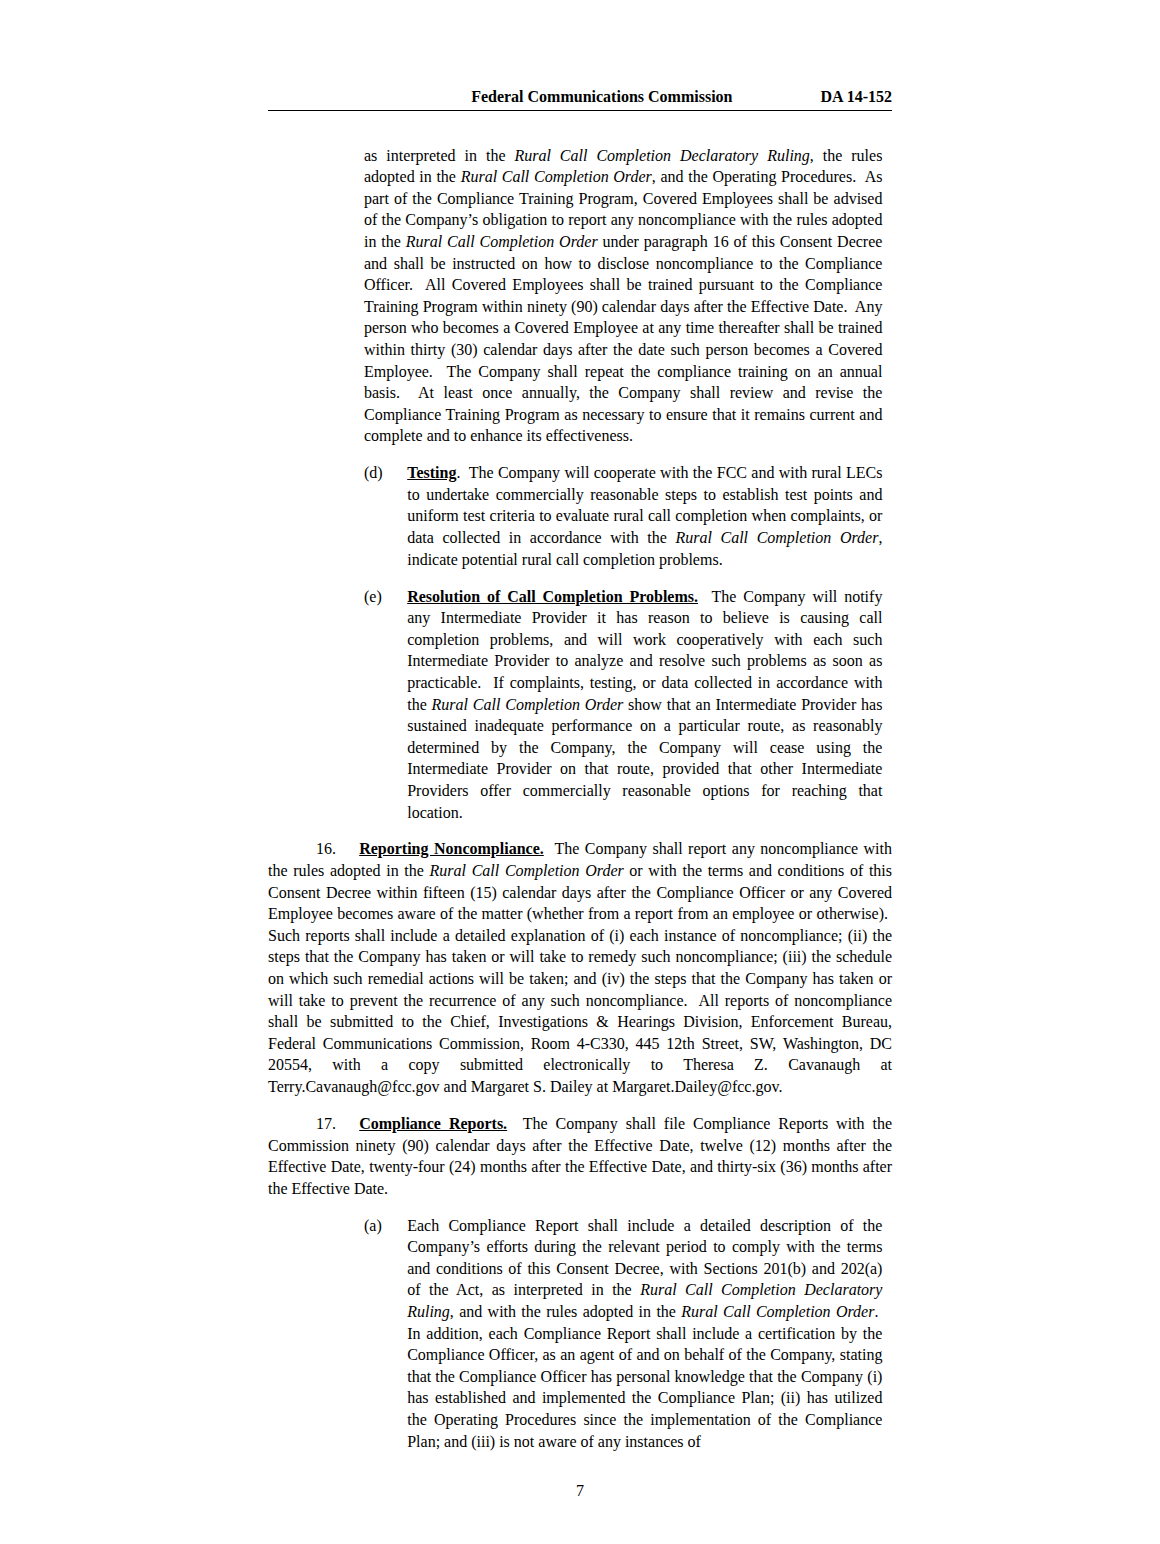Federal Communications Commission
DA 14-152
as interpreted in the Rural Call Completion Declaratory Ruling, the rules adopted in the Rural Call Completion Order, and the Operating Procedures. As part of the Compliance Training Program, Covered Employees shall be advised of the Company’s obligation to report any noncompliance with the rules adopted in the Rural Call Completion Order under paragraph 16 of this Consent Decree and shall be instructed on how to disclose noncompliance to the Compliance Officer. All Covered Employees shall be trained pursuant to the Compliance Training Program within ninety (90) calendar days after the Effective Date. Any person who becomes a Covered Employee at any time thereafter shall be trained within thirty (30) calendar days after the date such person becomes a Covered Employee. The Company shall repeat the compliance training on an annual basis. At least once annually, the Company shall review and revise the Compliance Training Program as necessary to ensure that it remains current and complete and to enhance its effectiveness.
(d) Testing. The Company will cooperate with the FCC and with rural LECs to undertake commercially reasonable steps to establish test points and uniform test criteria to evaluate rural call completion when complaints, or data collected in accordance with the Rural Call Completion Order, indicate potential rural call completion problems.
(e) Resolution of Call Completion Problems. The Company will notify any Intermediate Provider it has reason to believe is causing call completion problems, and will work cooperatively with each such Intermediate Provider to analyze and resolve such problems as soon as practicable. If complaints, testing, or data collected in accordance with the Rural Call Completion Order show that an Intermediate Provider has sustained inadequate performance on a particular route, as reasonably determined by the Company, the Company will cease using the Intermediate Provider on that route, provided that other Intermediate Providers offer commercially reasonable options for reaching that location.
16. Reporting Noncompliance. The Company shall report any noncompliance with the rules adopted in the Rural Call Completion Order or with the terms and conditions of this Consent Decree within fifteen (15) calendar days after the Compliance Officer or any Covered Employee becomes aware of the matter (whether from a report from an employee or otherwise). Such reports shall include a detailed explanation of (i) each instance of noncompliance; (ii) the steps that the Company has taken or will take to remedy such noncompliance; (iii) the schedule on which such remedial actions will be taken; and (iv) the steps that the Company has taken or will take to prevent the recurrence of any such noncompliance. All reports of noncompliance shall be submitted to the Chief, Investigations & Hearings Division, Enforcement Bureau, Federal Communications Commission, Room 4-C330, 445 12th Street, SW, Washington, DC 20554, with a copy submitted electronically to Theresa Z. Cavanaugh at Terry.Cavanaugh@fcc.gov and Margaret S. Dailey at Margaret.Dailey@fcc.gov.
17. Compliance Reports. The Company shall file Compliance Reports with the Commission ninety (90) calendar days after the Effective Date, twelve (12) months after the Effective Date, twenty-four (24) months after the Effective Date, and thirty-six (36) months after the Effective Date.
(a) Each Compliance Report shall include a detailed description of the Company’s efforts during the relevant period to comply with the terms and conditions of this Consent Decree, with Sections 201(b) and 202(a) of the Act, as interpreted in the Rural Call Completion Declaratory Ruling, and with the rules adopted in the Rural Call Completion Order. In addition, each Compliance Report shall include a certification by the Compliance Officer, as an agent of and on behalf of the Company, stating that the Compliance Officer has personal knowledge that the Company (i) has established and implemented the Compliance Plan; (ii) has utilized the Operating Procedures since the implementation of the Compliance Plan; and (iii) is not aware of any instances of
7